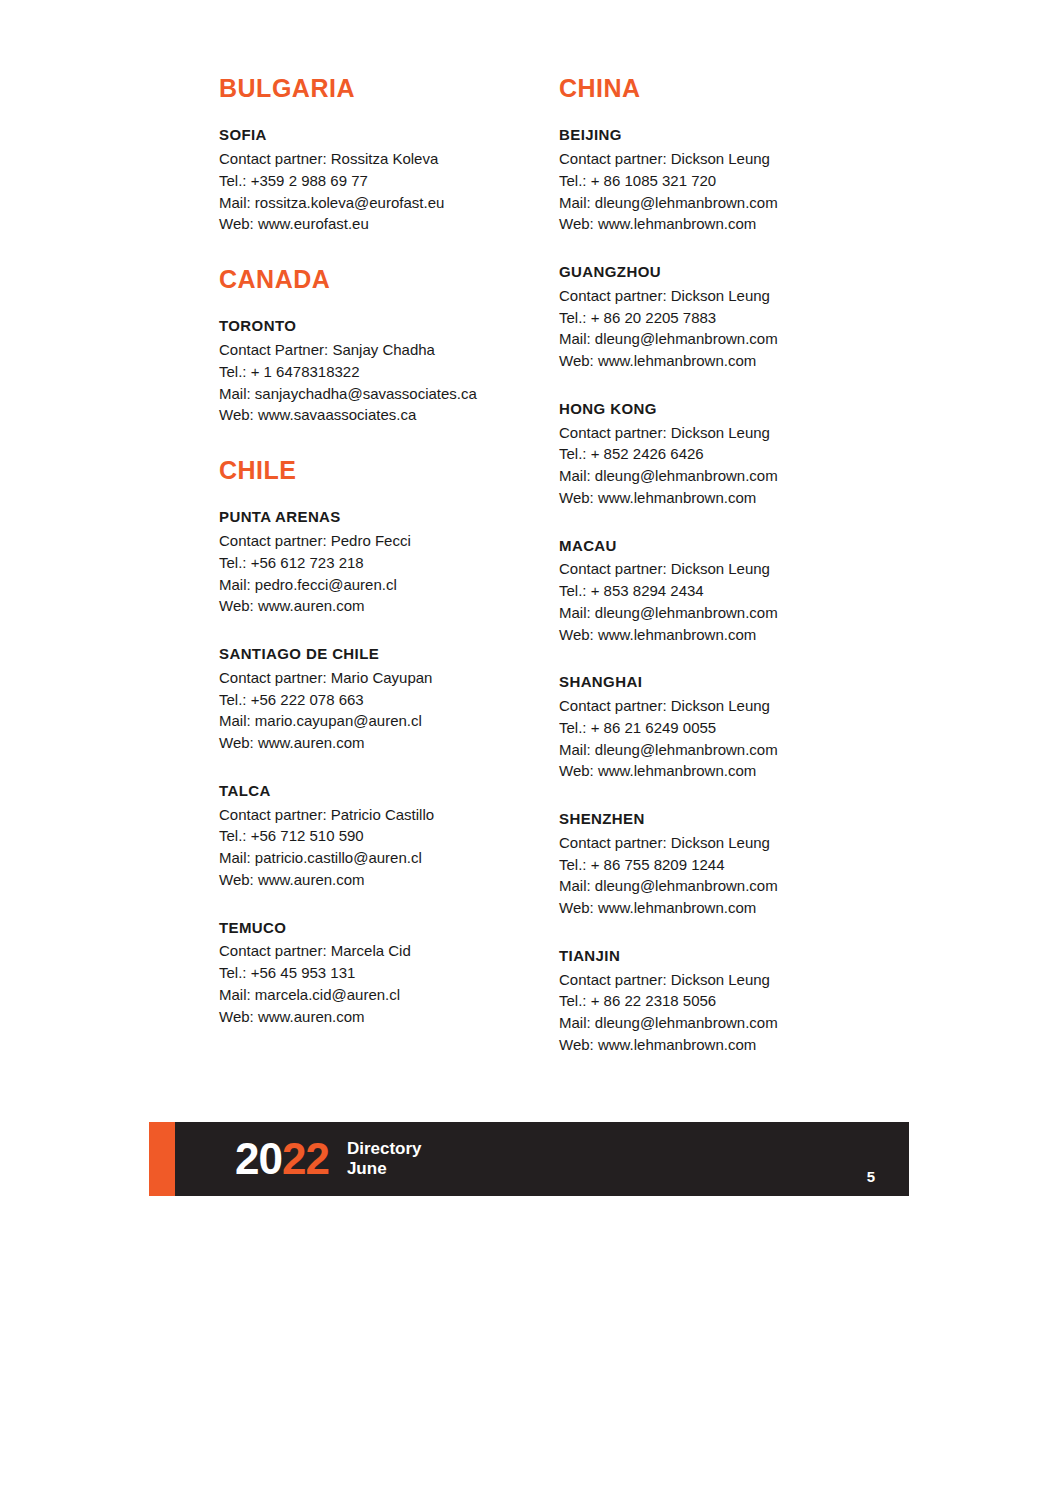Bulgaria
Sofia
Contact partner: Rossitza Koleva
Tel.: +359 2 988 69 77
Mail: rossitza.koleva@eurofast.eu
Web: www.eurofast.eu
Canada
Toronto
Contact Partner: Sanjay Chadha
Tel.: + 1 6478318322
Mail: sanjaychadha@savassociates.ca
Web: www.savaassociates.ca
Chile
Punta Arenas
Contact partner: Pedro Fecci
Tel.: +56 612 723 218
Mail: pedro.fecci@auren.cl
Web: www.auren.com
Santiago de Chile
Contact partner: Mario Cayupan
Tel.: +56 222 078 663
Mail: mario.cayupan@auren.cl
Web: www.auren.com
Talca
Contact partner: Patricio Castillo
Tel.: +56 712 510 590
Mail: patricio.castillo@auren.cl
Web: www.auren.com
Temuco
Contact partner: Marcela Cid
Tel.: +56 45 953 131
Mail: marcela.cid@auren.cl
Web: www.auren.com
China
Beijing
Contact partner: Dickson Leung
Tel.: + 86 1085 321 720
Mail: dleung@lehmanbrown.com
Web: www.lehmanbrown.com
Guangzhou
Contact partner: Dickson Leung
Tel.: + 86 20 2205 7883
Mail: dleung@lehmanbrown.com
Web: www.lehmanbrown.com
Hong Kong
Contact partner: Dickson Leung
Tel.: + 852 2426 6426
Mail: dleung@lehmanbrown.com
Web: www.lehmanbrown.com
Macau
Contact partner: Dickson Leung
Tel.: + 853 8294 2434
Mail: dleung@lehmanbrown.com
Web: www.lehmanbrown.com
Shanghai
Contact partner: Dickson Leung
Tel.: + 86 21 6249 0055
Mail: dleung@lehmanbrown.com
Web: www.lehmanbrown.com
Shenzhen
Contact partner: Dickson Leung
Tel.: + 86 755 8209 1244
Mail: dleung@lehmanbrown.com
Web: www.lehmanbrown.com
Tianjin
Contact partner: Dickson Leung
Tel.: + 86 22 2318 5056
Mail: dleung@lehmanbrown.com
Web: www.lehmanbrown.com
2022
Directory June
5